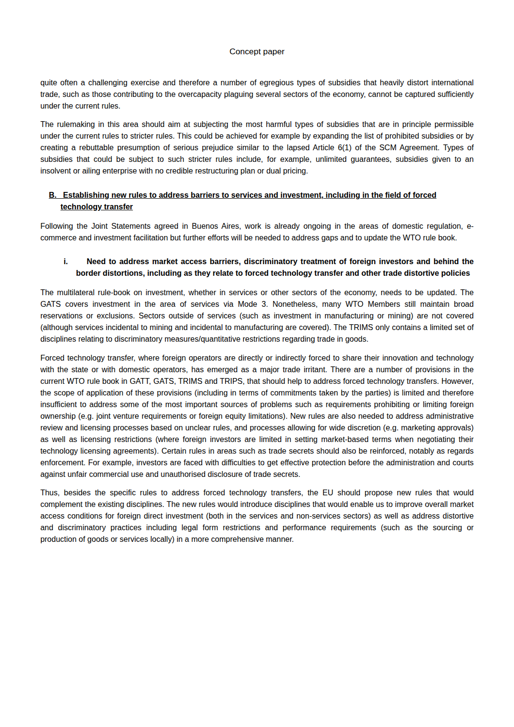Concept paper
quite often a challenging exercise and therefore a number of egregious types of subsidies that heavily distort international trade, such as those contributing to the overcapacity plaguing several sectors of the economy, cannot be captured sufficiently under the current rules.
The rulemaking in this area should aim at subjecting the most harmful types of subsidies that are in principle permissible under the current rules to stricter rules. This could be achieved for example by expanding the list of prohibited subsidies or by creating a rebuttable presumption of serious prejudice similar to the lapsed Article 6(1) of the SCM Agreement. Types of subsidies that could be subject to such stricter rules include, for example, unlimited guarantees, subsidies given to an insolvent or ailing enterprise with no credible restructuring plan or dual pricing.
B. Establishing new rules to address barriers to services and investment, including in the field of forced technology transfer
Following the Joint Statements agreed in Buenos Aires, work is already ongoing in the areas of domestic regulation, e-commerce and investment facilitation but further efforts will be needed to address gaps and to update the WTO rule book.
i. Need to address market access barriers, discriminatory treatment of foreign investors and behind the border distortions, including as they relate to forced technology transfer and other trade distortive policies
The multilateral rule-book on investment, whether in services or other sectors of the economy, needs to be updated. The GATS covers investment in the area of services via Mode 3. Nonetheless, many WTO Members still maintain broad reservations or exclusions. Sectors outside of services (such as investment in manufacturing or mining) are not covered (although services incidental to mining and incidental to manufacturing are covered). The TRIMS only contains a limited set of disciplines relating to discriminatory measures/quantitative restrictions regarding trade in goods.
Forced technology transfer, where foreign operators are directly or indirectly forced to share their innovation and technology with the state or with domestic operators, has emerged as a major trade irritant. There are a number of provisions in the current WTO rule book in GATT, GATS, TRIMS and TRIPS, that should help to address forced technology transfers. However, the scope of application of these provisions (including in terms of commitments taken by the parties) is limited and therefore insufficient to address some of the most important sources of problems such as requirements prohibiting or limiting foreign ownership (e.g. joint venture requirements or foreign equity limitations). New rules are also needed to address administrative review and licensing processes based on unclear rules, and processes allowing for wide discretion (e.g. marketing approvals) as well as licensing restrictions (where foreign investors are limited in setting market-based terms when negotiating their technology licensing agreements). Certain rules in areas such as trade secrets should also be reinforced, notably as regards enforcement. For example, investors are faced with difficulties to get effective protection before the administration and courts against unfair commercial use and unauthorised disclosure of trade secrets.
Thus, besides the specific rules to address forced technology transfers, the EU should propose new rules that would complement the existing disciplines. The new rules would introduce disciplines that would enable us to improve overall market access conditions for foreign direct investment (both in the services and non-services sectors) as well as address distortive and discriminatory practices including legal form restrictions and performance requirements (such as the sourcing or production of goods or services locally) in a more comprehensive manner.